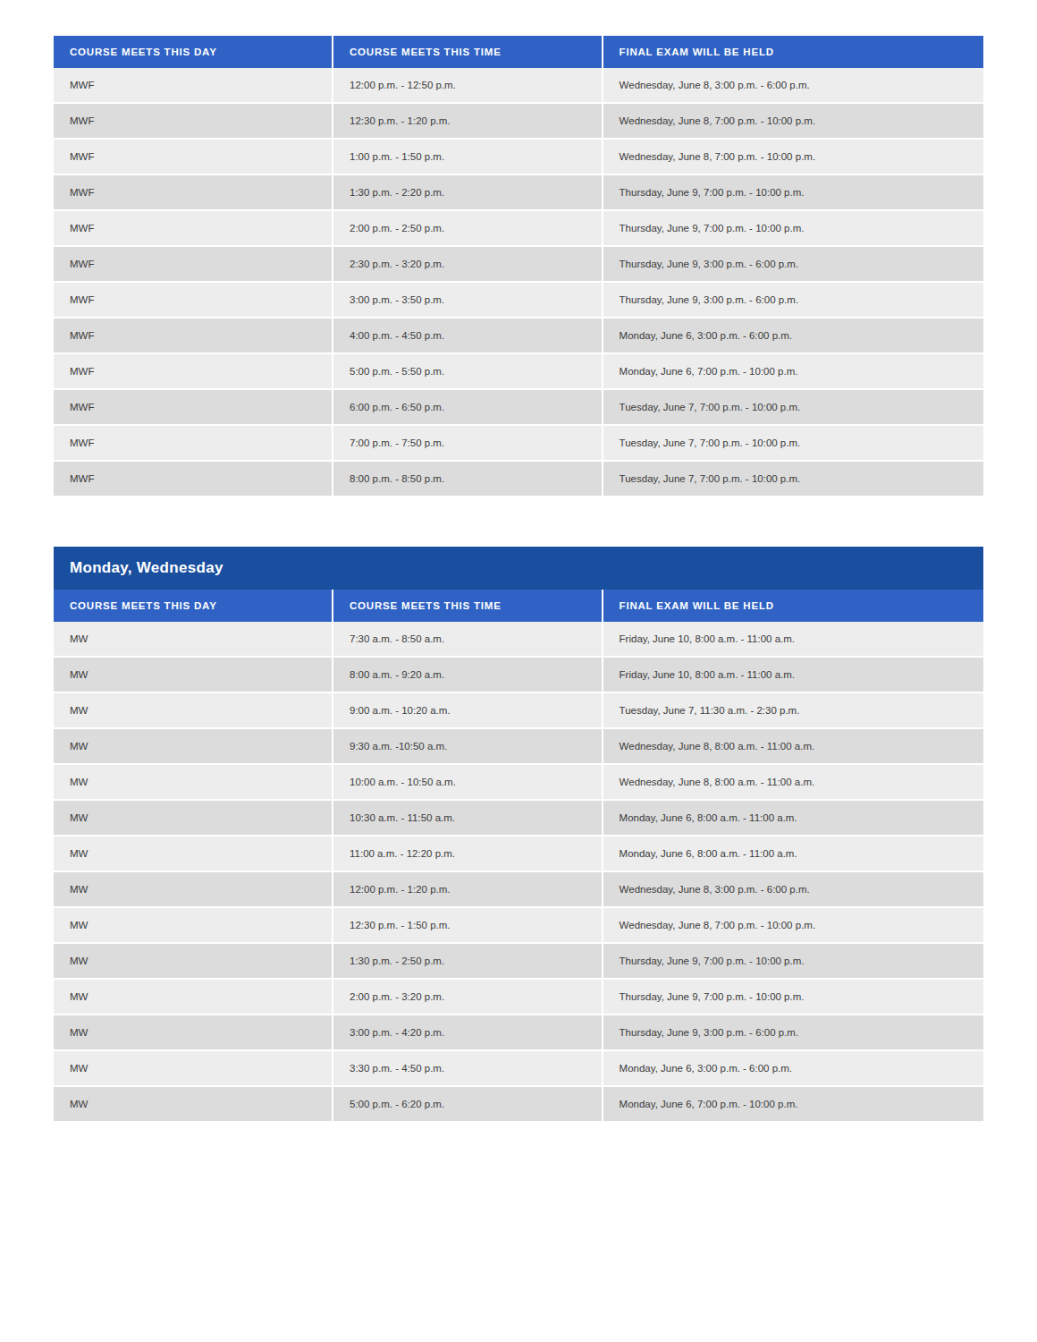| Course Meets This Day | Course Meets This Time | Final Exam Will Be Held |
| --- | --- | --- |
| MWF | 12:00 p.m. - 12:50 p.m. | Wednesday, June 8, 3:00 p.m. - 6:00 p.m. |
| MWF | 12:30 p.m. - 1:20 p.m. | Wednesday, June 8, 7:00 p.m. - 10:00 p.m. |
| MWF | 1:00 p.m. - 1:50 p.m. | Wednesday, June 8, 7:00 p.m. - 10:00 p.m. |
| MWF | 1:30 p.m. - 2:20 p.m. | Thursday, June 9, 7:00 p.m. - 10:00 p.m. |
| MWF | 2:00 p.m. - 2:50 p.m. | Thursday, June 9, 7:00 p.m. - 10:00 p.m. |
| MWF | 2:30 p.m. - 3:20 p.m. | Thursday, June 9, 3:00 p.m. - 6:00 p.m. |
| MWF | 3:00 p.m. - 3:50 p.m. | Thursday, June 9, 3:00 p.m. - 6:00 p.m. |
| MWF | 4:00 p.m. - 4:50 p.m. | Monday, June 6, 3:00 p.m. - 6:00 p.m. |
| MWF | 5:00 p.m. - 5:50 p.m. | Monday, June 6, 7:00 p.m. - 10:00 p.m. |
| MWF | 6:00 p.m. - 6:50 p.m. | Tuesday, June 7, 7:00 p.m. - 10:00 p.m. |
| MWF | 7:00 p.m. - 7:50 p.m. | Tuesday, June 7, 7:00 p.m. - 10:00 p.m. |
| MWF | 8:00 p.m. - 8:50 p.m. | Tuesday, June 7, 7:00 p.m. - 10:00 p.m. |
Monday, Wednesday
| Course Meets This Day | Course Meets This Time | Final Exam Will Be Held |
| --- | --- | --- |
| MW | 7:30 a.m. - 8:50 a.m. | Friday, June 10, 8:00 a.m. - 11:00 a.m. |
| MW | 8:00 a.m. - 9:20 a.m. | Friday, June 10, 8:00 a.m. - 11:00 a.m. |
| MW | 9:00 a.m. - 10:20 a.m. | Tuesday, June 7, 11:30 a.m. - 2:30 p.m. |
| MW | 9:30 a.m. -10:50 a.m. | Wednesday, June 8, 8:00 a.m. - 11:00 a.m. |
| MW | 10:00 a.m. - 10:50 a.m. | Wednesday, June 8, 8:00 a.m. - 11:00 a.m. |
| MW | 10:30 a.m. - 11:50 a.m. | Monday, June 6, 8:00 a.m. - 11:00 a.m. |
| MW | 11:00 a.m. - 12:20 p.m. | Monday, June 6, 8:00 a.m. - 11:00 a.m. |
| MW | 12:00 p.m. - 1:20 p.m. | Wednesday, June 8, 3:00 p.m. - 6:00 p.m. |
| MW | 12:30 p.m. - 1:50 p.m. | Wednesday, June 8, 7:00 p.m. - 10:00 p.m. |
| MW | 1:30 p.m. - 2:50 p.m. | Thursday, June 9, 7:00 p.m. - 10:00 p.m. |
| MW | 2:00 p.m. - 3:20 p.m. | Thursday, June 9, 7:00 p.m. - 10:00 p.m. |
| MW | 3:00 p.m. - 4:20 p.m. | Thursday, June 9, 3:00 p.m. - 6:00 p.m. |
| MW | 3:30 p.m. - 4:50 p.m. | Monday, June 6, 3:00 p.m. - 6:00 p.m. |
| MW | 5:00 p.m. - 6:20 p.m. | Monday, June 6, 7:00 p.m. - 10:00 p.m. |